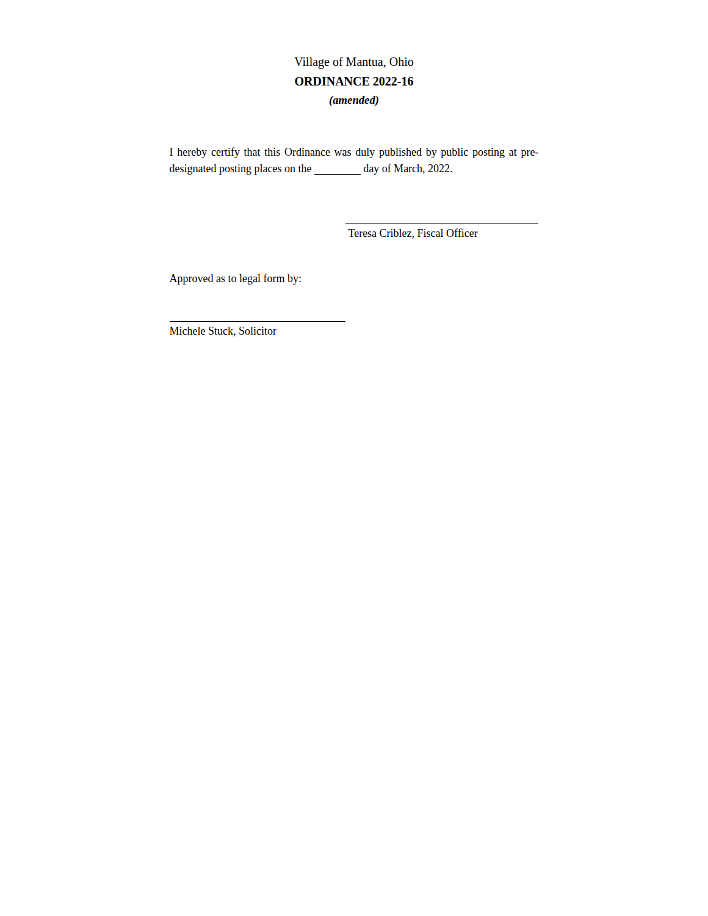Village of Mantua, Ohio
ORDINANCE 2022-16
(amended)
I hereby certify that this Ordinance was duly published by public posting at pre-designated posting places on the day of March, 2022.
Teresa Criblez, Fiscal Officer
Approved as to legal form by:
Michele Stuck, Solicitor